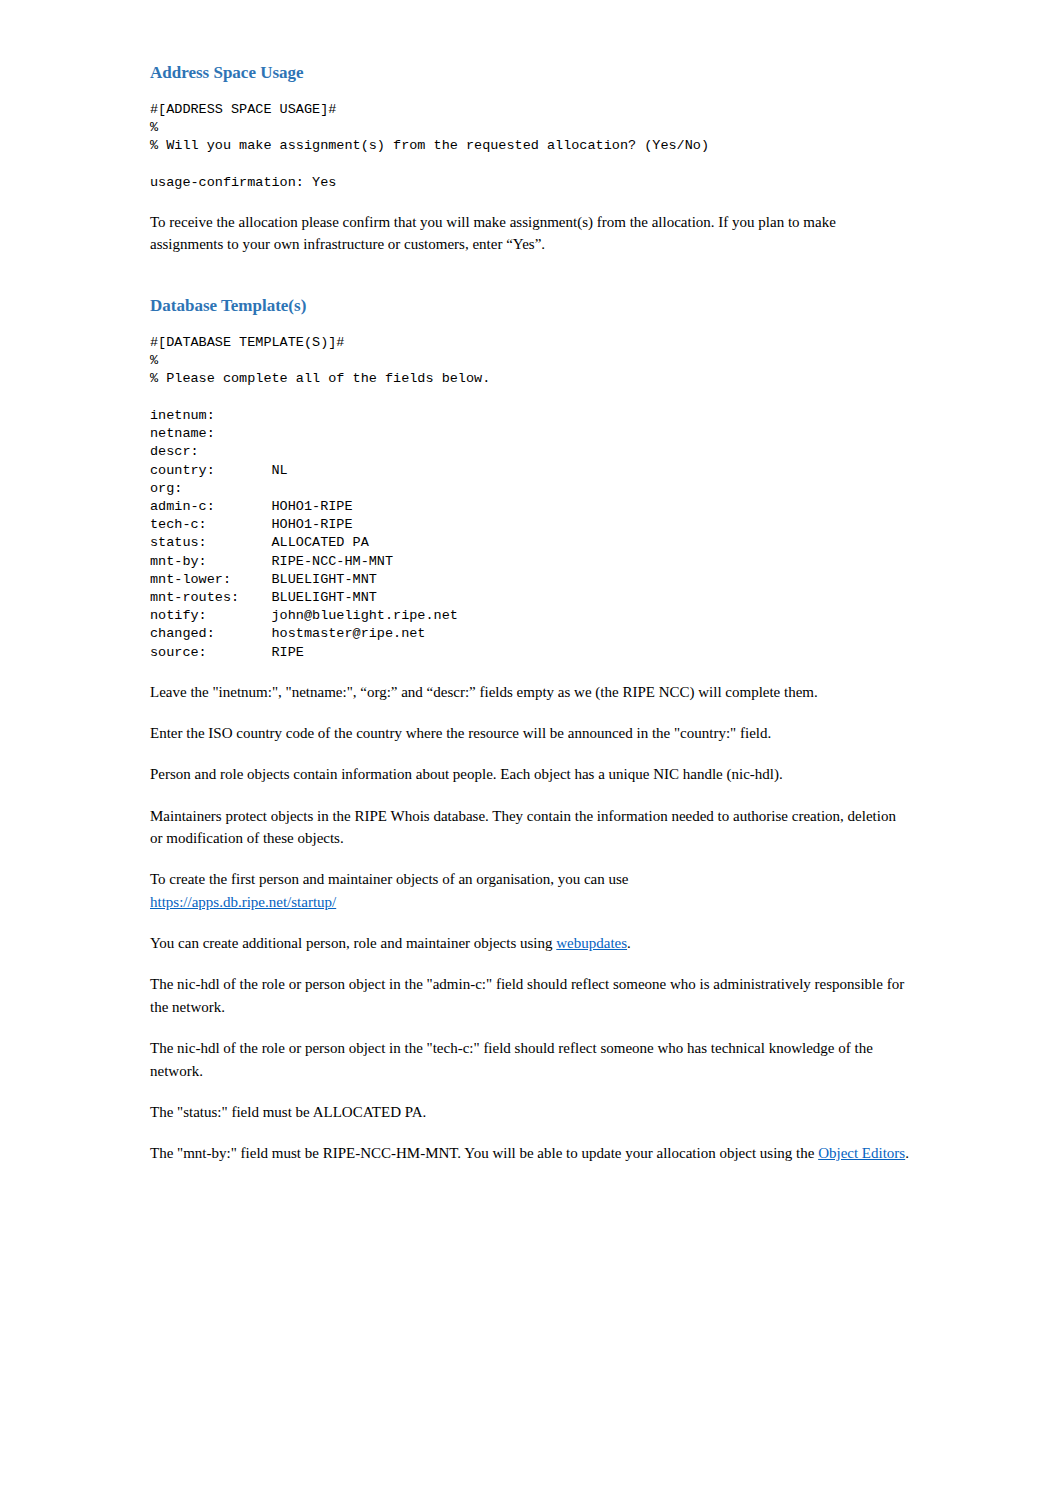Address Space Usage
#[ADDRESS SPACE USAGE]#
%
% Will you make assignment(s) from the requested allocation? (Yes/No)

usage-confirmation: Yes
To receive the allocation please confirm that you will make assignment(s) from the allocation. If you plan to make assignments to your own infrastructure or customers, enter “Yes”.
Database Template(s)
#[DATABASE TEMPLATE(S)]#
%
% Please complete all of the fields below.

inetnum:
netname:
descr:
country:       NL
org:
admin-c:       HOHO1-RIPE
tech-c:        HOHO1-RIPE
status:        ALLOCATED PA
mnt-by:        RIPE-NCC-HM-MNT
mnt-lower:     BLUELIGHT-MNT
mnt-routes:    BLUELIGHT-MNT
notify:        john@bluelight.ripe.net
changed:       hostmaster@ripe.net
source:        RIPE
Leave the "inetnum:", "netname:", “org:” and “descr:” fields empty as we (the RIPE NCC) will complete them.
Enter the ISO country code of the country where the resource will be announced in the "country:" field.
Person and role objects contain information about people. Each object has a unique NIC handle (nic-hdl).
Maintainers protect objects in the RIPE Whois database. They contain the information needed to authorise creation, deletion or modification of these objects.
To create the first person and maintainer objects of an organisation, you can use
https://apps.db.ripe.net/startup/
You can create additional person, role and maintainer objects using webupdates.
The nic-hdl of the role or person object in the "admin-c:" field should reflect someone who is administratively responsible for the network.
The nic-hdl of the role or person object in the "tech-c:" field should reflect someone who has technical knowledge of the network.
The "status:" field must be ALLOCATED PA.
The "mnt-by:" field must be RIPE-NCC-HM-MNT. You will be able to update your allocation object using the Object Editors.